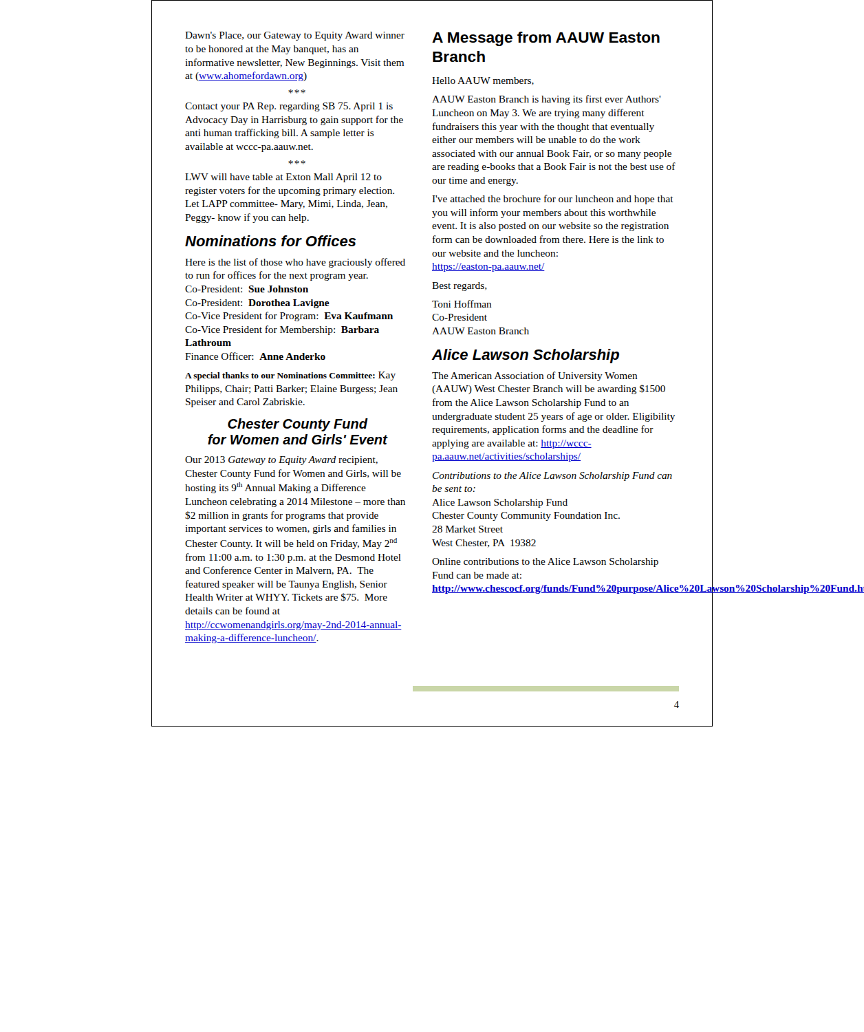Dawn's Place, our Gateway to Equity Award winner to be honored at the May banquet, has an informative newsletter, New Beginnings. Visit them at (www.ahomefordawn.org)
***
Contact your PA Rep. regarding SB 75. April 1 is Advocacy Day in Harrisburg to gain support for the anti human trafficking bill. A sample letter is available at wccc-pa.aauw.net.
***
LWV will have table at Exton Mall April 12 to register voters for the upcoming primary election. Let LAPP committee- Mary, Mimi, Linda, Jean, Peggy- know if you can help.
Nominations for Offices
Here is the list of those who have graciously offered to run for offices for the next program year.
Co-President: Sue Johnston
Co-President: Dorothea Lavigne
Co-Vice President for Program: Eva Kaufmann
Co-Vice President for Membership: Barbara Lathroum
Finance Officer: Anne Anderko
A special thanks to our Nominations Committee: Kay Philipps, Chair; Patti Barker; Elaine Burgess; Jean Speiser and Carol Zabriskie.
Chester County Fund
for Women and Girls' Event
Our 2013 Gateway to Equity Award recipient, Chester County Fund for Women and Girls, will be hosting its 9th Annual Making a Difference Luncheon celebrating a 2014 Milestone – more than $2 million in grants for programs that provide important services to women, girls and families in Chester County. It will be held on Friday, May 2nd from 11:00 a.m. to 1:30 p.m. at the Desmond Hotel and Conference Center in Malvern, PA. The featured speaker will be Taunya English, Senior Health Writer at WHYY. Tickets are $75. More details can be found at http://ccwomenandgirls.org/may-2nd-2014-annual-making-a-difference-luncheon/.
A Message from AAUW Easton Branch
Hello AAUW members,
AAUW Easton Branch is having its first ever Authors' Luncheon on May 3. We are trying many different fundraisers this year with the thought that eventually either our members will be unable to do the work associated with our annual Book Fair, or so many people are reading e-books that a Book Fair is not the best use of our time and energy.
I've attached the brochure for our luncheon and hope that you will inform your members about this worthwhile event. It is also posted on our website so the registration form can be downloaded from there. Here is the link to our website and the luncheon:
https://easton-pa.aauw.net/
Best regards,
Toni Hoffman
Co-President
AAUW Easton Branch
Alice Lawson Scholarship
The American Association of University Women (AAUW) West Chester Branch will be awarding $1500 from the Alice Lawson Scholarship Fund to an undergraduate student 25 years of age or older. Eligibility requirements, application forms and the deadline for applying are available at: http://wccc-pa.aauw.net/activities/scholarships/
Contributions to the Alice Lawson Scholarship Fund can be sent to:
Alice Lawson Scholarship Fund
Chester County Community Foundation Inc.
28 Market Street
West Chester, PA 19382
Online contributions to the Alice Lawson Scholarship Fund can be made at:
http://www.chescocf.org/funds/Fund%20purpose/Alice%20Lawson%20Scholarship%20Fund.htm
4